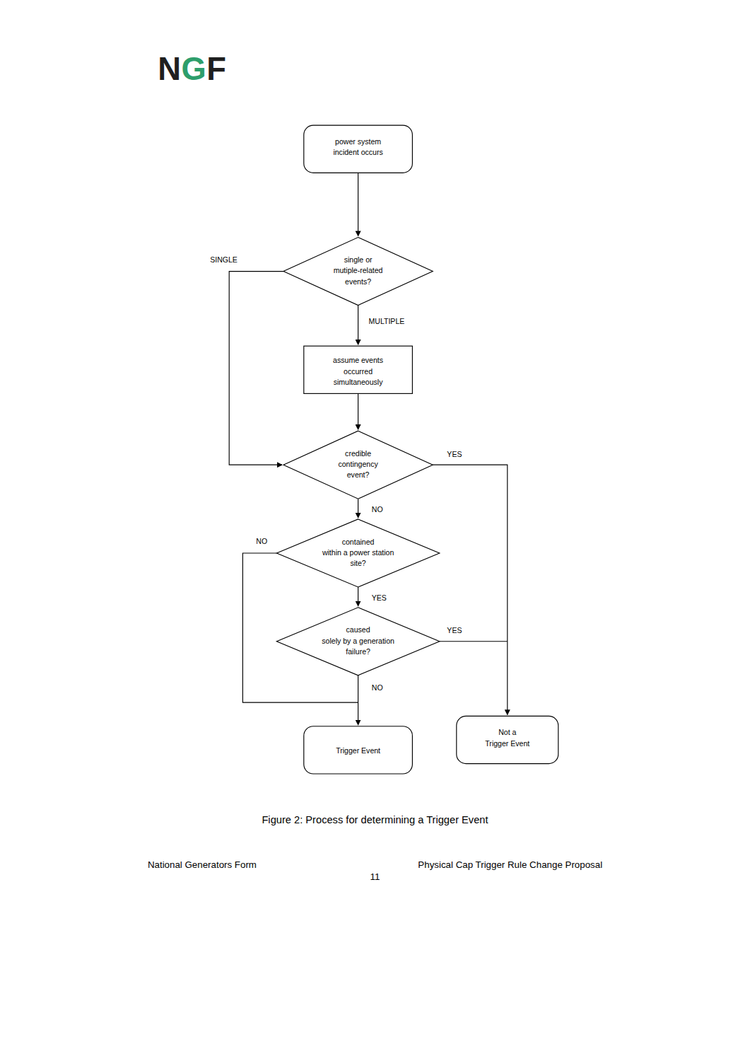NGF
Figure 2: Process for determining a Trigger Event Flowchart beginning with a power system incident occurring, branching on whether the event is single or multiple-related, whether it is a credible contingency event, whether it is contained within a power station site, and whether it was caused solely by a generation failure, leading to either Trigger Event or Not a Trigger Event. power system incident occurs single or mutiple-related events? SINGLE MULTIPLE assume events occurred simultaneously credible contingency event? YES NO contained within a power station site? NO YES caused solely by a generation failure? YES NO Trigger Event Not a Trigger Event
Figure 2: Process for determining a Trigger Event
National Generators Form
Physical Cap Trigger Rule Change Proposal
11